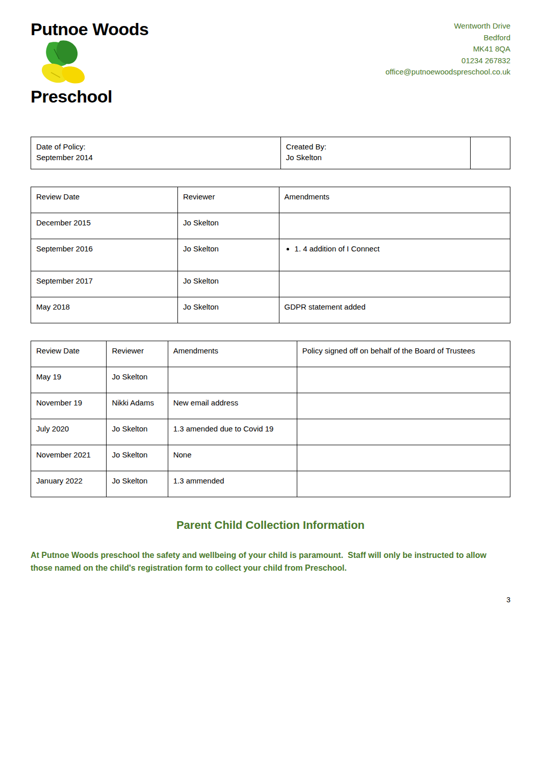Putnoe Woods Preschool
Wentworth Drive
Bedford
MK41 8QA
01234 267832
office@putnoewoodspreschool.co.uk
| Date of Policy: September 2014 | Created By: Jo Skelton | |
| Review Date | Reviewer | Amendments |
| --- | --- | --- |
| December 2015 | Jo Skelton | |
| September 2016 | Jo Skelton | 1. 4 addition of I Connect |
| September 2017 | Jo Skelton | |
| May 2018 | Jo Skelton | GDPR statement added |
| Review Date | Reviewer | Amendments | Policy signed off on behalf of the Board of Trustees |
| --- | --- | --- | --- |
| May 19 | Jo Skelton | | |
| November 19 | Nikki Adams | New email address | |
| July 2020 | Jo Skelton | 1.3 amended due to Covid 19 | |
| November 2021 | Jo Skelton | None | |
| January 2022 | Jo Skelton | 1.3 ammended | |
Parent Child Collection Information
At Putnoe Woods preschool the safety and wellbeing of your child is paramount. Staff will only be instructed to allow those named on the child's registration form to collect your child from Preschool.
3